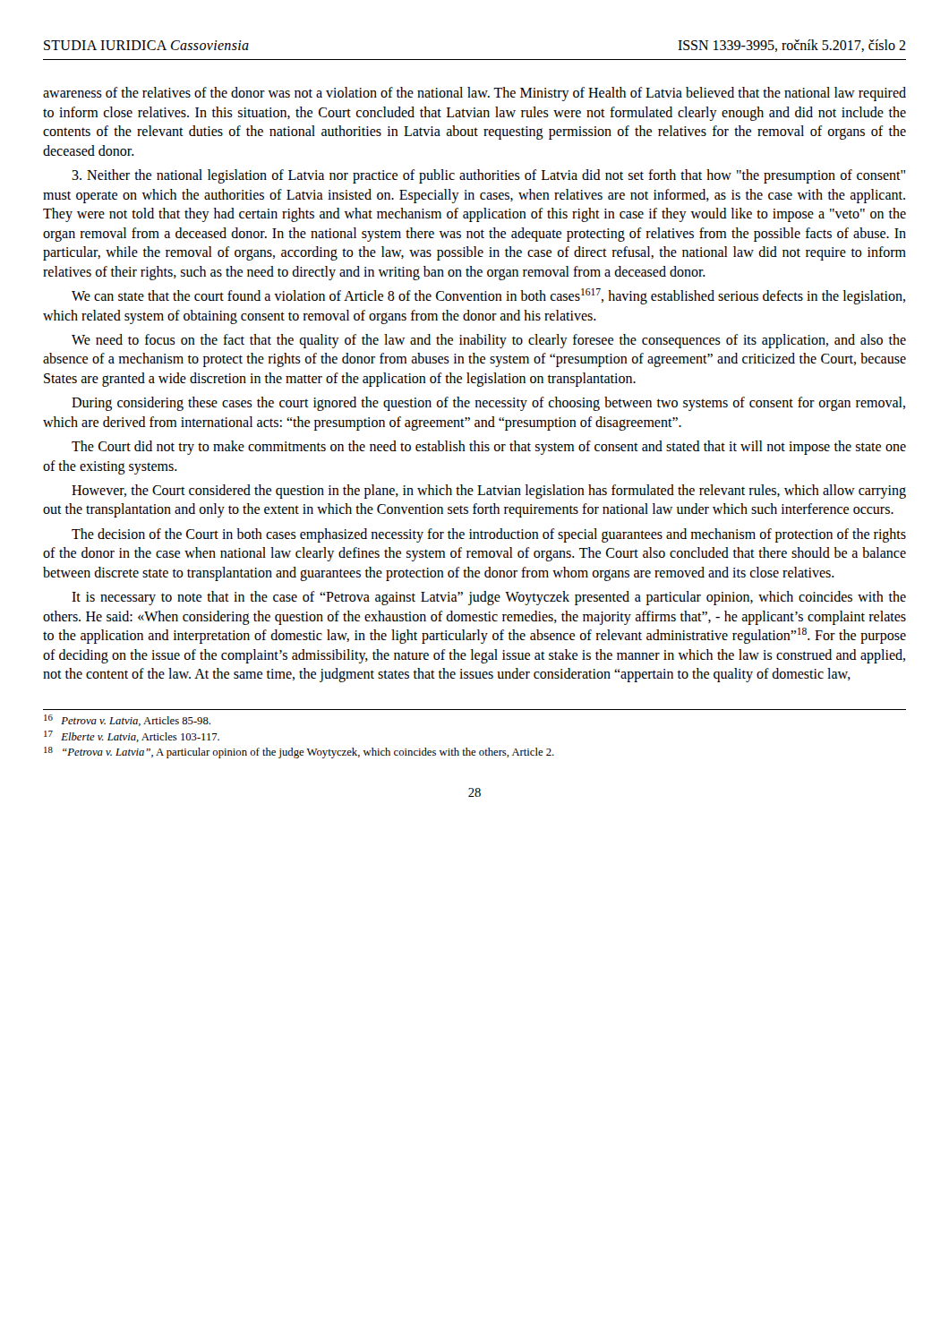STUDIA IURIDICA Cassoviensia ISSN 1339-3995, ročník 5.2017, číslo 2
awareness of the relatives of the donor was not a violation of the national law. The Ministry of Health of Latvia believed that the national law required to inform close relatives. In this situation, the Court concluded that Latvian law rules were not formulated clearly enough and did not include the contents of the relevant duties of the national authorities in Latvia about requesting permission of the relatives for the removal of organs of the deceased donor.
3. Neither the national legislation of Latvia nor practice of public authorities of Latvia did not set forth that how "the presumption of consent" must operate on which the authorities of Latvia insisted on. Especially in cases, when relatives are not informed, as is the case with the applicant. They were not told that they had certain rights and what mechanism of application of this right in case if they would like to impose a "veto" on the organ removal from a deceased donor. In the national system there was not the adequate protecting of relatives from the possible facts of abuse. In particular, while the removal of organs, according to the law, was possible in the case of direct refusal, the national law did not require to inform relatives of their rights, such as the need to directly and in writing ban on the organ removal from a deceased donor.
We can state that the court found a violation of Article 8 of the Convention in both cases1617, having established serious defects in the legislation, which related system of obtaining consent to removal of organs from the donor and his relatives.
We need to focus on the fact that the quality of the law and the inability to clearly foresee the consequences of its application, and also the absence of a mechanism to protect the rights of the donor from abuses in the system of “presumption of agreement” and criticized the Court, because States are granted a wide discretion in the matter of the application of the legislation on transplantation.
During considering these cases the court ignored the question of the necessity of choosing between two systems of consent for organ removal, which are derived from international acts: “the presumption of agreement” and “presumption of disagreement”.
The Court did not try to make commitments on the need to establish this or that system of consent and stated that it will not impose the state one of the existing systems.
However, the Court considered the question in the plane, in which the Latvian legislation has formulated the relevant rules, which allow carrying out the transplantation and only to the extent in which the Convention sets forth requirements for national law under which such interference occurs.
The decision of the Court in both cases emphasized necessity for the introduction of special guarantees and mechanism of protection of the rights of the donor in the case when national law clearly defines the system of removal of organs. The Court also concluded that there should be a balance between discrete state to transplantation and guarantees the protection of the donor from whom organs are removed and its close relatives.
It is necessary to note that in the case of “Petrova against Latvia” judge Woytyczek presented a particular opinion, which coincides with the others. He said: «When considering the question of the exhaustion of domestic remedies, the majority affirms that”, - he applicant’s complaint relates to the application and interpretation of domestic law, in the light particularly of the absence of relevant administrative regulation”18. For the purpose of deciding on the issue of the complaint’s admissibility, the nature of the legal issue at stake is the manner in which the law is construed and applied, not the content of the law. At the same time, the judgment states that the issues under consideration “appertain to the quality of domestic law,
16 Petrova v. Latvia, Articles 85-98.
17 Elberte v. Latvia, Articles 103-117.
18“Petrova v. Latvia”, A particular opinion of the judge Woytyczek, which coincides with the others, Article 2.
28